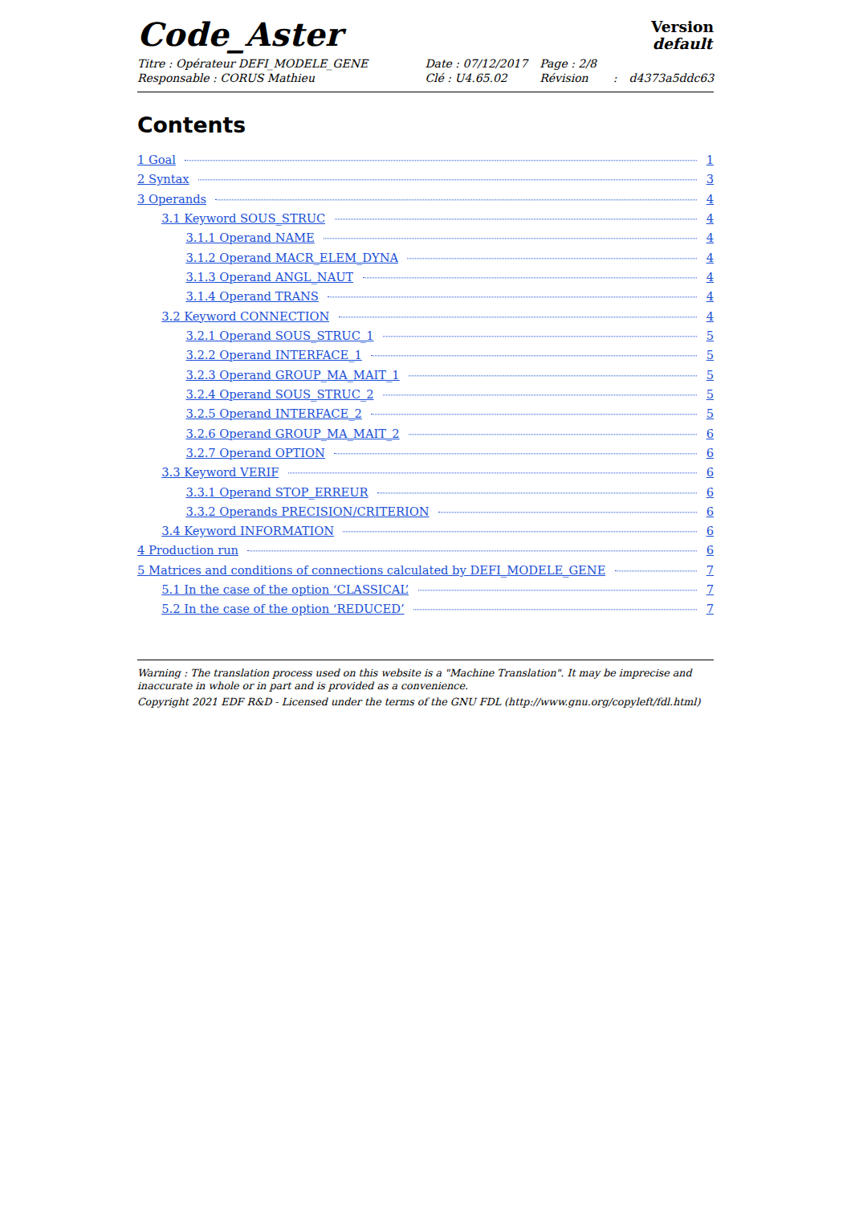Version
default
Code_Aster
Titre : Opérateur DEFI_MODELE_GENE
Responsable : CORUS Mathieu
Date : 07/12/2017
Page : 2/8
Clé : U4.65.02
Révision :
d4373a5ddc63
Contents
1 Goal 1
2 Syntax 3
3 Operands 4
3.1 Keyword SOUS_STRUC 4
3.1.1 Operand NAME 4
3.1.2 Operand MACR_ELEM_DYNA 4
3.1.3 Operand ANGL_NAUT 4
3.1.4 Operand TRANS 4
3.2 Keyword CONNECTION 4
3.2.1 Operand SOUS_STRUC_1 5
3.2.2 Operand INTERFACE_1 5
3.2.3 Operand GROUP_MA_MAIT_1 5
3.2.4 Operand SOUS_STRUC_2 5
3.2.5 Operand INTERFACE_2 5
3.2.6 Operand GROUP_MA_MAIT_2 6
3.2.7 Operand OPTION 6
3.3 Keyword VERIF 6
3.3.1 Operand STOP_ERREUR 6
3.3.2 Operands PRECISION/CRITERION 6
3.4 Keyword INFORMATION 6
4 Production run 6
5 Matrices and conditions of connections calculated by DEFI_MODELE_GENE 7
5.1 In the case of the option ‘CLASSICAL’ 7
5.2 In the case of the option ‘REDUCED’ 7
Warning : The translation process used on this website is a "Machine Translation". It may be imprecise and inaccurate in whole or in part and is provided as a convenience.
Copyright 2021 EDF R&D - Licensed under the terms of the GNU FDL (http://www.gnu.org/copyleft/fdl.html)